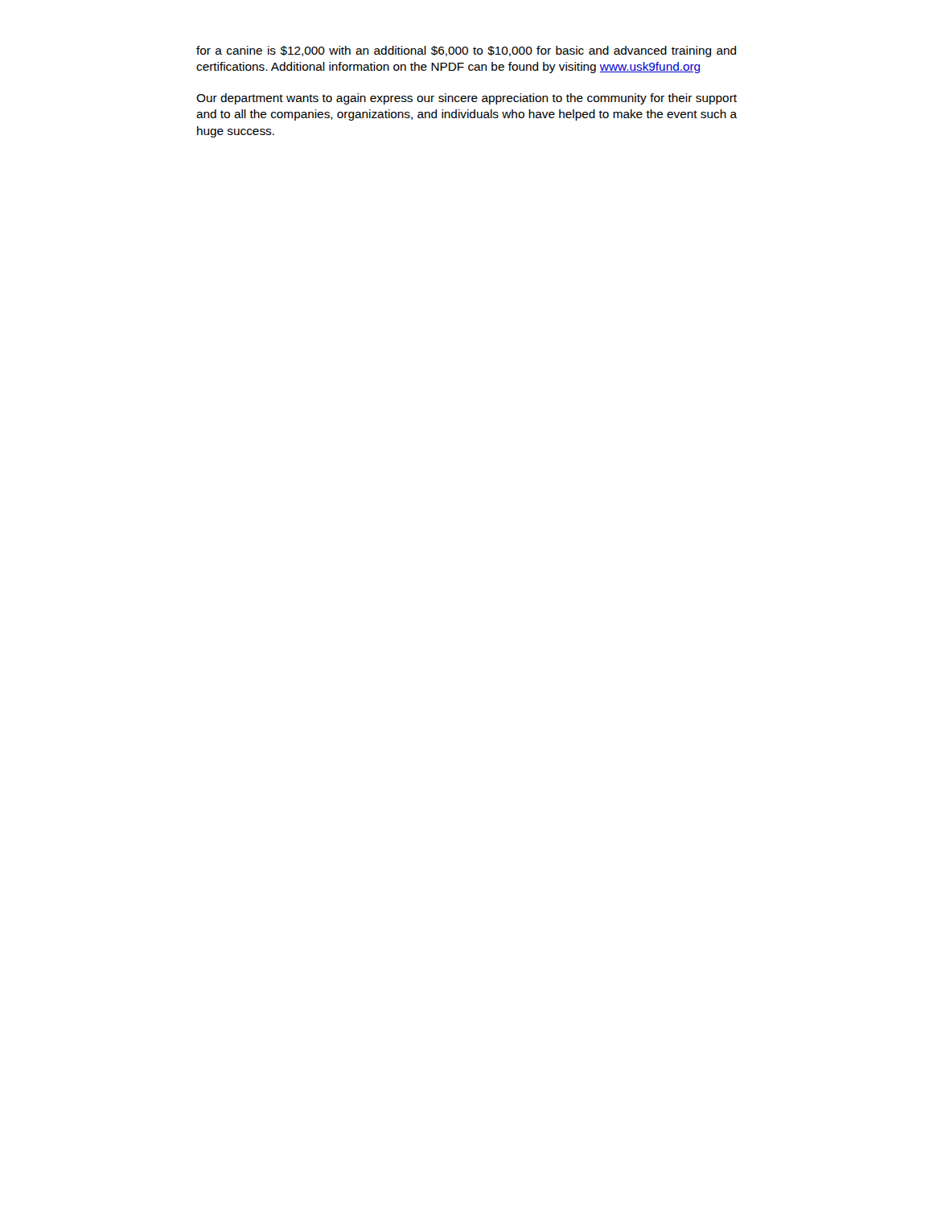for a canine is $12,000 with an additional $6,000 to $10,000 for basic and advanced training and certifications. Additional information on the NPDF can be found by visiting www.usk9fund.org
Our department wants to again express our sincere appreciation to the community for their support and to all the companies, organizations, and individuals who have helped to make the event such a huge success.